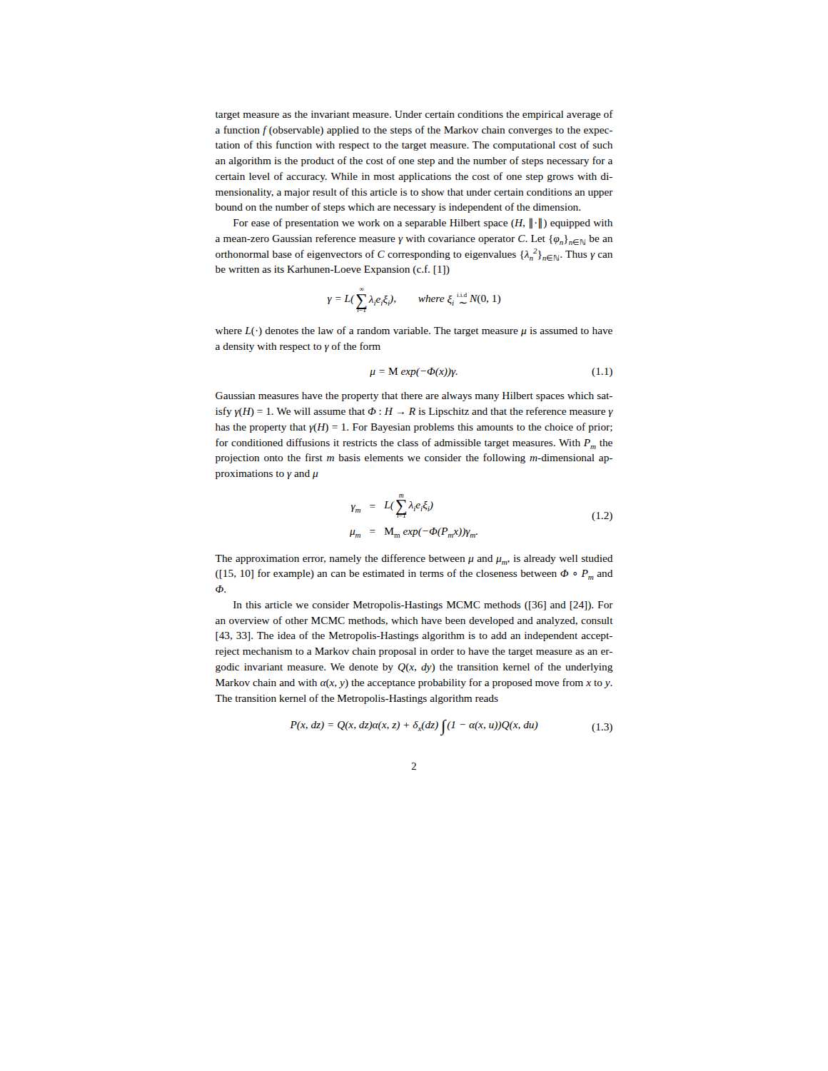target measure as the invariant measure. Under certain conditions the empirical average of a function f (observable) applied to the steps of the Markov chain converges to the expectation of this function with respect to the target measure. The computational cost of such an algorithm is the product of the cost of one step and the number of steps necessary for a certain level of accuracy. While in most applications the cost of one step grows with dimensionality, a major result of this article is to show that under certain conditions an upper bound on the number of steps which are necessary is independent of the dimension.
For ease of presentation we work on a separable Hilbert space (H, ∥·∥) equipped with a mean-zero Gaussian reference measure γ with covariance operator C. Let {φn}n∈ℕ be an orthonormal base of eigenvectors of C corresponding to eigenvalues {λn2}n∈ℕ. Thus γ can be written as its Karhunen-Loeve Expansion (c.f. [1])
γ = L(∞∑i=1 λieiξi), where ξi i.i.d∼ N(0, 1)
where L(·) denotes the law of a random variable. The target measure μ is assumed to have a density with respect to γ of the form
μ = M exp(−Φ(x))γ. (1.1)
Gaussian measures have the property that there are always many Hilbert spaces which satisfy γ(H) = 1. We will assume that Φ : H → R is Lipschitz and that the reference measure γ has the property that γ(H) = 1. For Bayesian problems this amounts to the choice of prior; for conditioned diffusions it restricts the class of admissible target measures. With Pm the projection onto the first m basis elements we consider the following m-dimensional approximations to γ and μ
| γ m | = | L ( m ∑ i =1 λ i e i ξ i ) |
| μ m | = | M m exp(−Φ( P m x ))γ m . |
(1.2)
The approximation error, namely the difference between μ and μm, is already well studied ([15, 10] for example) an can be estimated in terms of the closeness between Φ ∘ Pm and Φ.
In this article we consider Metropolis-Hastings MCMC methods ([36] and [24]). For an overview of other MCMC methods, which have been developed and analyzed, consult [43, 33]. The idea of the Metropolis-Hastings algorithm is to add an independent accept-reject mechanism to a Markov chain proposal in order to have the target measure as an ergodic invariant measure. We denote by Q(x, dy) the transition kernel of the underlying Markov chain and with α(x, y) the acceptance probability for a proposed move from x to y. The transition kernel of the Metropolis-Hastings algorithm reads
P(x, dz) = Q(x, dz)α(x, z) + δx(dz) ∫(1 − α(x, u))Q(x, du) (1.3)
2